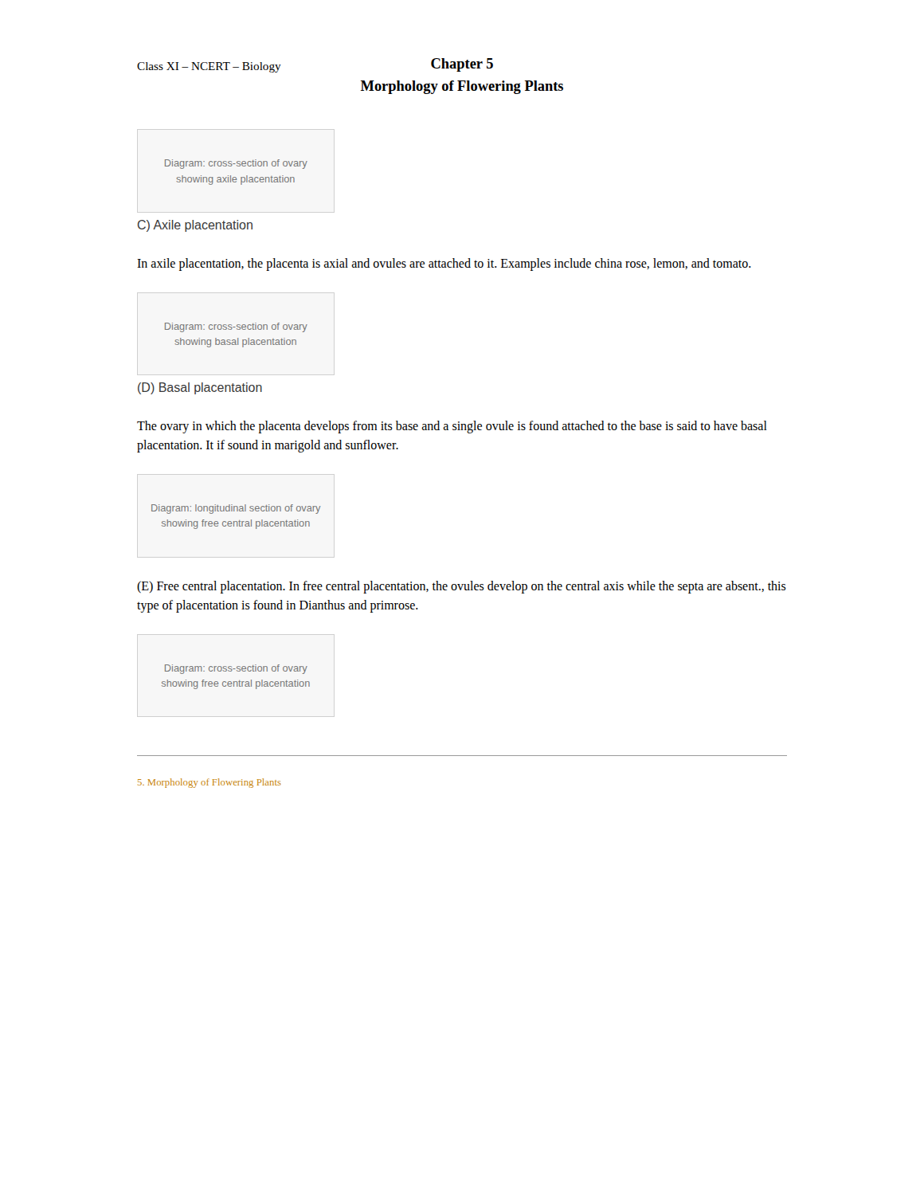Class XI – NCERT – Biology
Chapter 5 Morphology of Flowering Plants
Diagram: cross-section of ovary showing axile placentation
C) Axile placentation
In axile placentation, the placenta is axial and ovules are attached to it. Examples include china rose, lemon, and tomato.
Diagram: cross-section of ovary showing basal placentation
(D) Basal placentation
The ovary in which the placenta develops from its base and a single ovule is found attached to the base is said to have basal placentation. It if sound in marigold and sunflower.
Diagram: longitudinal section of ovary showing free central placentation
(E) Free central placentation. In free central placentation, the ovules develop on the central axis while the septa are absent., this type of placentation is found in Dianthus and primrose.
Diagram: cross-section of ovary showing free central placentation
5. Morphology of Flowering Plants